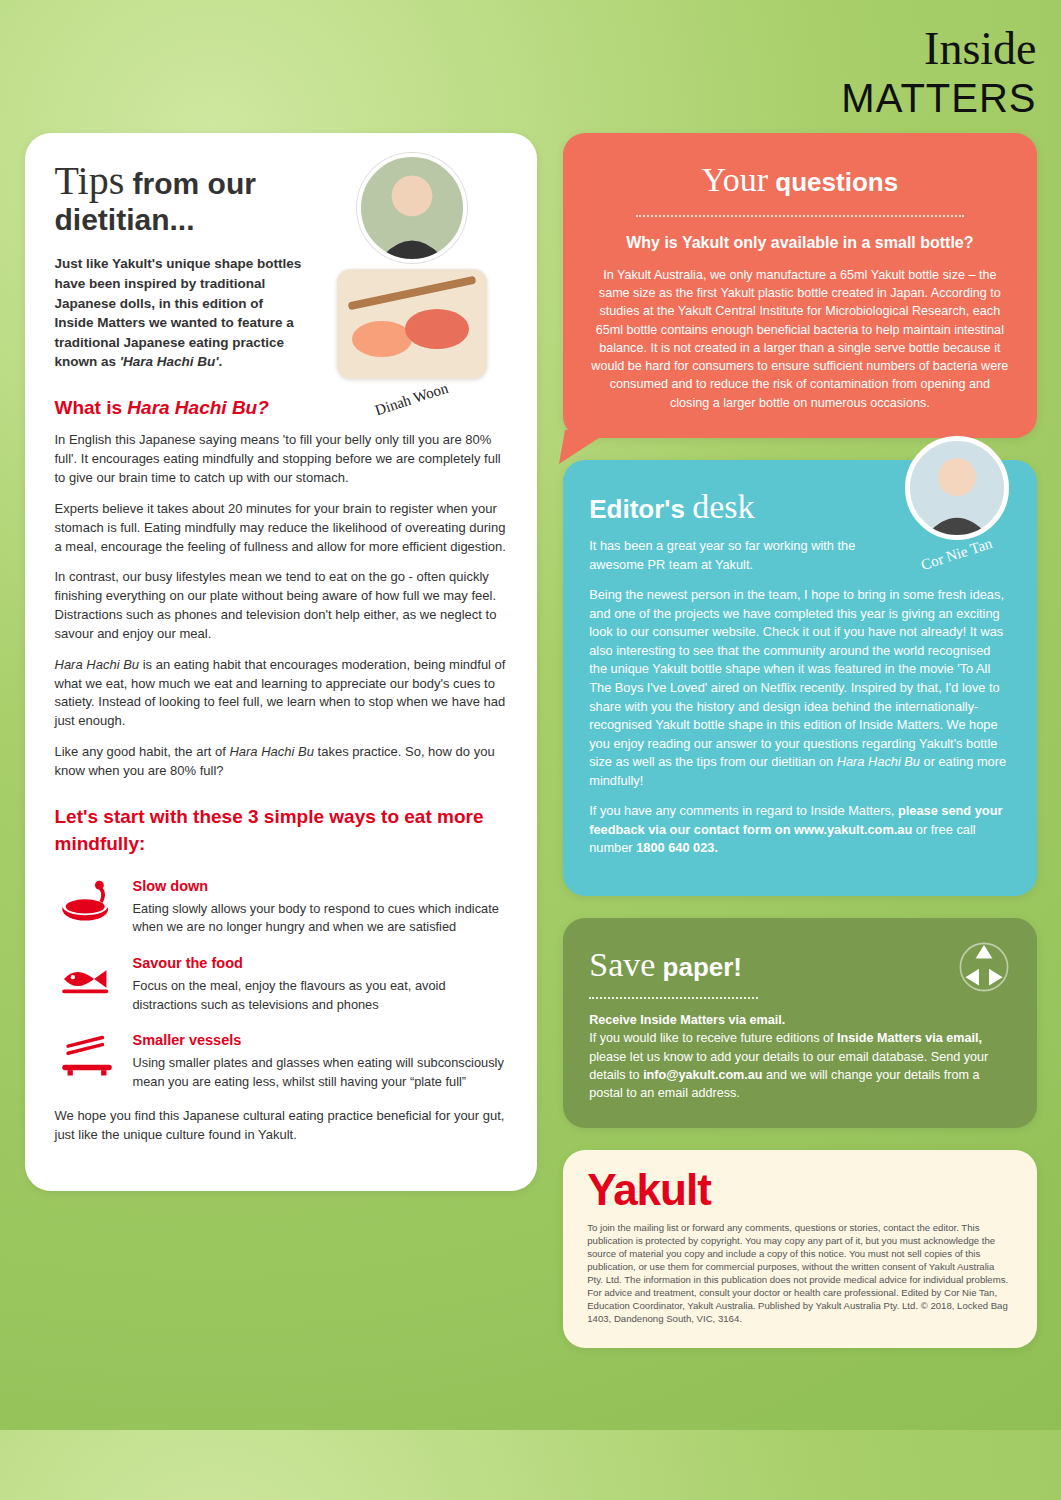Inside MATTERS
Dinah Woon
Tips from our dietitian...
Just like Yakult's unique shape bottles have been inspired by traditional Japanese dolls, in this edition of Inside Matters we wanted to feature a traditional Japanese eating practice known as 'Hara Hachi Bu'.
What is Hara Hachi Bu?
In English this Japanese saying means 'to fill your belly only till you are 80% full'. It encourages eating mindfully and stopping before we are completely full to give our brain time to catch up with our stomach.
Experts believe it takes about 20 minutes for your brain to register when your stomach is full. Eating mindfully may reduce the likelihood of overeating during a meal, encourage the feeling of fullness and allow for more efficient digestion.
In contrast, our busy lifestyles mean we tend to eat on the go - often quickly finishing everything on our plate without being aware of how full we may feel. Distractions such as phones and television don't help either, as we neglect to savour and enjoy our meal.
Hara Hachi Bu is an eating habit that encourages moderation, being mindful of what we eat, how much we eat and learning to appreciate our body's cues to satiety. Instead of looking to feel full, we learn when to stop when we have had just enough.
Like any good habit, the art of Hara Hachi Bu takes practice. So, how do you know when you are 80% full?
Let's start with these 3 simple ways to eat more mindfully:
Slow down
Eating slowly allows your body to respond to cues which indicate when we are no longer hungry and when we are satisfied
Savour the food
Focus on the meal, enjoy the flavours as you eat, avoid distractions such as televisions and phones
Smaller vessels
Using smaller plates and glasses when eating will subconsciously mean you are eating less, whilst still having your “plate full”
We hope you find this Japanese cultural eating practice beneficial for your gut, just like the unique culture found in Yakult.
Your questions
Why is Yakult only available in a small bottle?
In Yakult Australia, we only manufacture a 65ml Yakult bottle size – the same size as the first Yakult plastic bottle created in Japan. According to studies at the Yakult Central Institute for Microbiological Research, each 65ml bottle contains enough beneficial bacteria to help maintain intestinal balance. It is not created in a larger than a single serve bottle because it would be hard for consumers to ensure sufficient numbers of bacteria were consumed and to reduce the risk of contamination from opening and closing a larger bottle on numerous occasions.
Cor Nie Tan
Editor's desk
It has been a great year so far working with the awesome PR team at Yakult.
Being the newest person in the team, I hope to bring in some fresh ideas, and one of the projects we have completed this year is giving an exciting look to our consumer website. Check it out if you have not already! It was also interesting to see that the community around the world recognised the unique Yakult bottle shape when it was featured in the movie 'To All The Boys I've Loved' aired on Netflix recently. Inspired by that, I'd love to share with you the history and design idea behind the internationally-recognised Yakult bottle shape in this edition of Inside Matters. We hope you enjoy reading our answer to your questions regarding Yakult's bottle size as well as the tips from our dietitian on Hara Hachi Bu or eating more mindfully!
If you have any comments in regard to Inside Matters, please send your feedback via our contact form on www.yakult.com.au or free call number 1800 640 023.
Save paper!
Receive Inside Matters via email.
If you would like to receive future editions of Inside Matters via email, please let us know to add your details to our email database. Send your details to info@yakult.com.au and we will change your details from a postal to an email address.
Yakult
To join the mailing list or forward any comments, questions or stories, contact the editor. This publication is protected by copyright. You may copy any part of it, but you must acknowledge the source of material you copy and include a copy of this notice. You must not sell copies of this publication, or use them for commercial purposes, without the written consent of Yakult Australia Pty. Ltd. The information in this publication does not provide medical advice for individual problems. For advice and treatment, consult your doctor or health care professional. Edited by Cor Nie Tan, Education Coordinator, Yakult Australia. Published by Yakult Australia Pty. Ltd. © 2018, Locked Bag 1403, Dandenong South, VIC, 3164.